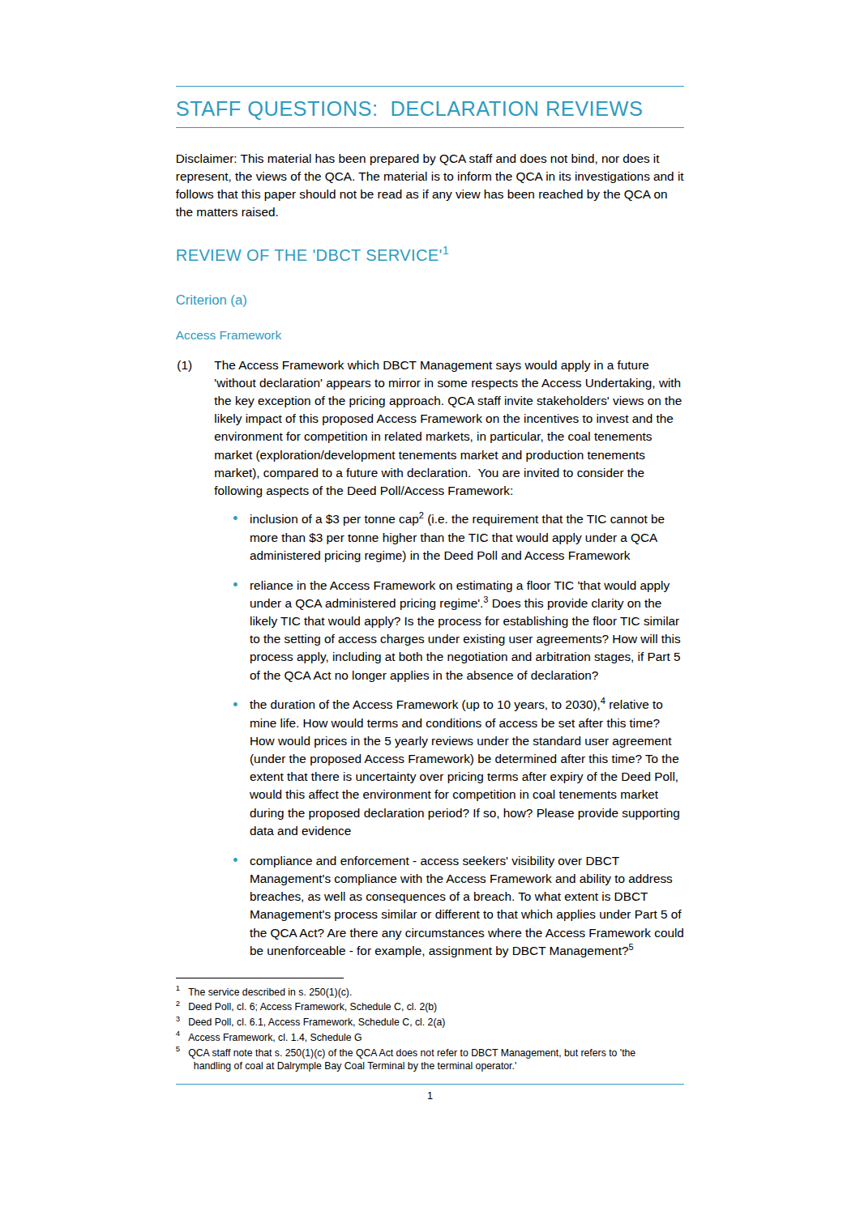STAFF QUESTIONS: DECLARATION REVIEWS
Disclaimer: This material has been prepared by QCA staff and does not bind, nor does it represent, the views of the QCA. The material is to inform the QCA in its investigations and it follows that this paper should not be read as if any view has been reached by the QCA on the matters raised.
REVIEW OF THE 'DBCT SERVICE'1
Criterion (a)
Access Framework
(1)
The Access Framework which DBCT Management says would apply in a future 'without declaration' appears to mirror in some respects the Access Undertaking, with the key exception of the pricing approach. QCA staff invite stakeholders' views on the likely impact of this proposed Access Framework on the incentives to invest and the environment for competition in related markets, in particular, the coal tenements market (exploration/development tenements market and production tenements market), compared to a future with declaration. You are invited to consider the following aspects of the Deed Poll/Access Framework:
inclusion of a $3 per tonne cap2 (i.e. the requirement that the TIC cannot be more than $3 per tonne higher than the TIC that would apply under a QCA administered pricing regime) in the Deed Poll and Access Framework
reliance in the Access Framework on estimating a floor TIC 'that would apply under a QCA administered pricing regime'.3 Does this provide clarity on the likely TIC that would apply? Is the process for establishing the floor TIC similar to the setting of access charges under existing user agreements? How will this process apply, including at both the negotiation and arbitration stages, if Part 5 of the QCA Act no longer applies in the absence of declaration?
the duration of the Access Framework (up to 10 years, to 2030),4 relative to mine life. How would terms and conditions of access be set after this time? How would prices in the 5 yearly reviews under the standard user agreement (under the proposed Access Framework) be determined after this time? To the extent that there is uncertainty over pricing terms after expiry of the Deed Poll, would this affect the environment for competition in coal tenements market during the proposed declaration period? If so, how? Please provide supporting data and evidence
compliance and enforcement - access seekers' visibility over DBCT Management's compliance with the Access Framework and ability to address breaches, as well as consequences of a breach. To what extent is DBCT Management's process similar or different to that which applies under Part 5 of the QCA Act? Are there any circumstances where the Access Framework could be unenforceable - for example, assignment by DBCT Management?5
1 The service described in s. 250(1)(c).
2 Deed Poll, cl. 6; Access Framework, Schedule C, cl. 2(b)
3 Deed Poll, cl. 6.1, Access Framework, Schedule C, cl. 2(a)
4 Access Framework, cl. 1.4, Schedule G
5 QCA staff note that s. 250(1)(c) of the QCA Act does not refer to DBCT Management, but refers to 'thehandling of coal at Dalrymple Bay Coal Terminal by the terminal operator.'
1